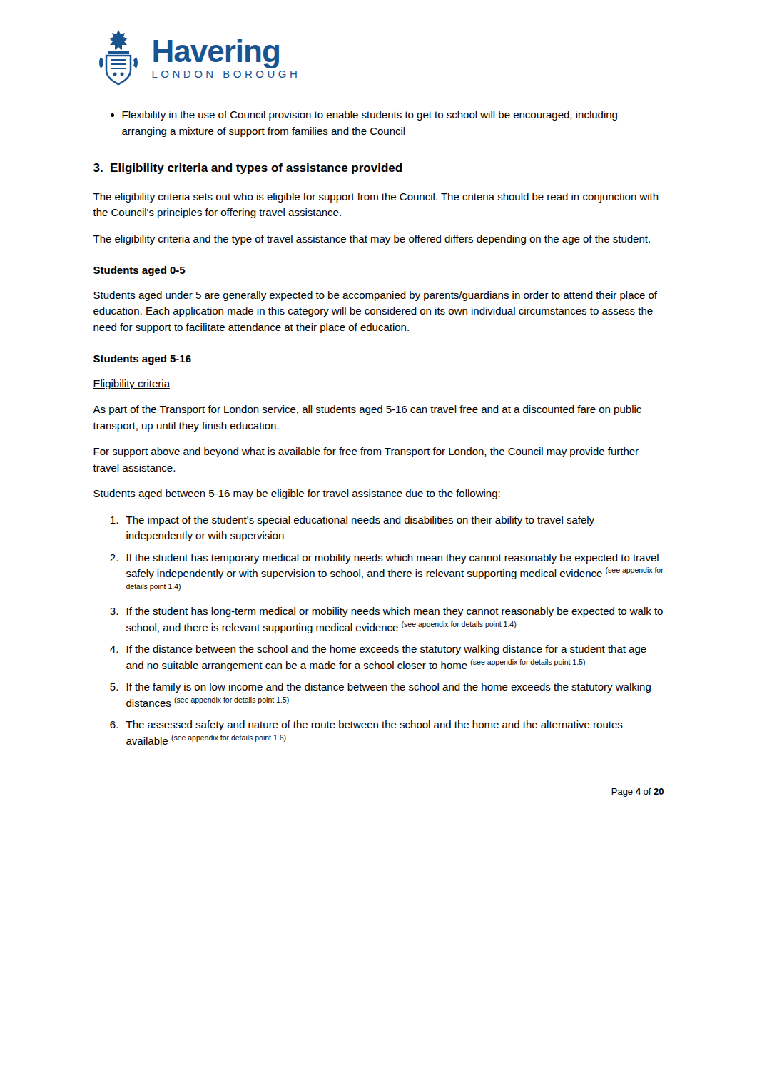Havering LONDON BOROUGH
Flexibility in the use of Council provision to enable students to get to school will be encouraged, including arranging a mixture of support from families and the Council
3. Eligibility criteria and types of assistance provided
The eligibility criteria sets out who is eligible for support from the Council. The criteria should be read in conjunction with the Council's principles for offering travel assistance.
The eligibility criteria and the type of travel assistance that may be offered differs depending on the age of the student.
Students aged 0-5
Students aged under 5 are generally expected to be accompanied by parents/guardians in order to attend their place of education. Each application made in this category will be considered on its own individual circumstances to assess the need for support to facilitate attendance at their place of education.
Students aged 5-16
Eligibility criteria
As part of the Transport for London service, all students aged 5-16 can travel free and at a discounted fare on public transport, up until they finish education.
For support above and beyond what is available for free from Transport for London, the Council may provide further travel assistance.
Students aged between 5-16 may be eligible for travel assistance due to the following:
The impact of the student's special educational needs and disabilities on their ability to travel safely independently or with supervision
If the student has temporary medical or mobility needs which mean they cannot reasonably be expected to travel safely independently or with supervision to school, and there is relevant supporting medical evidence (see appendix for details point 1.4)
If the student has long-term medical or mobility needs which mean they cannot reasonably be expected to walk to school, and there is relevant supporting medical evidence (see appendix for details point 1.4)
If the distance between the school and the home exceeds the statutory walking distance for a student that age and no suitable arrangement can be a made for a school closer to home (see appendix for details point 1.5)
If the family is on low income and the distance between the school and the home exceeds the statutory walking distances (see appendix for details point 1.5)
The assessed safety and nature of the route between the school and the home and the alternative routes available (see appendix for details point 1.6)
Page 4 of 20